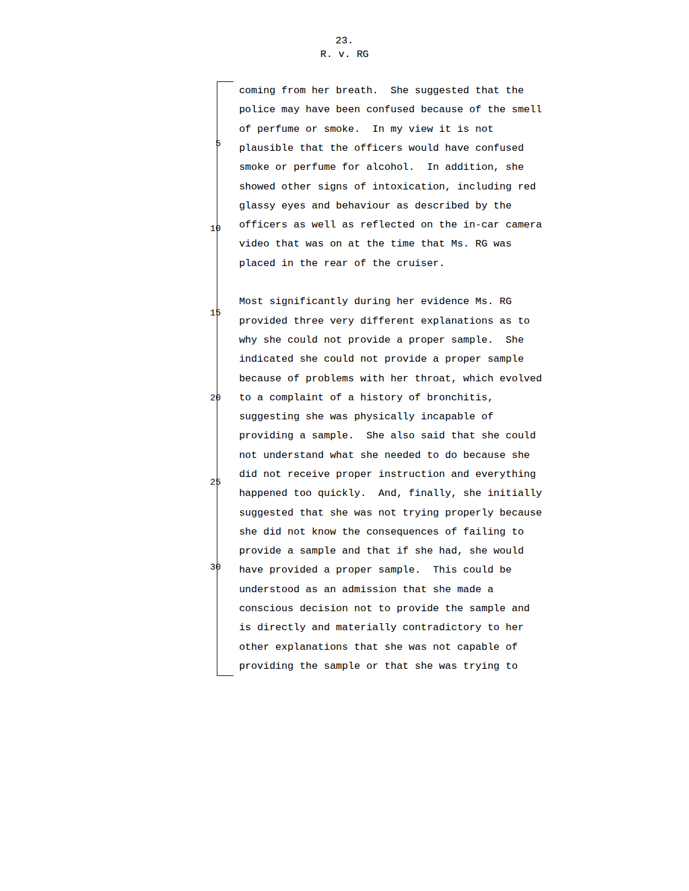23. R. v. RG
5
10
15
20
25
30
coming from her breath. She suggested that the police may have been confused because of the smell of perfume or smoke. In my view it is not plausible that the officers would have confused smoke or perfume for alcohol. In addition, she showed other signs of intoxication, including red glassy eyes and behaviour as described by the officers as well as reflected on the in-car camera video that was on at the time that Ms. RG was placed in the rear of the cruiser.
Most significantly during her evidence Ms. RG provided three very different explanations as to why she could not provide a proper sample. She indicated she could not provide a proper sample because of problems with her throat, which evolved to a complaint of a history of bronchitis, suggesting she was physically incapable of providing a sample. She also said that she could not understand what she needed to do because she did not receive proper instruction and everything happened too quickly. And, finally, she initially suggested that she was not trying properly because she did not know the consequences of failing to provide a sample and that if she had, she would have provided a proper sample. This could be understood as an admission that she made a conscious decision not to provide the sample and is directly and materially contradictory to her other explanations that she was not capable of providing the sample or that she was trying to